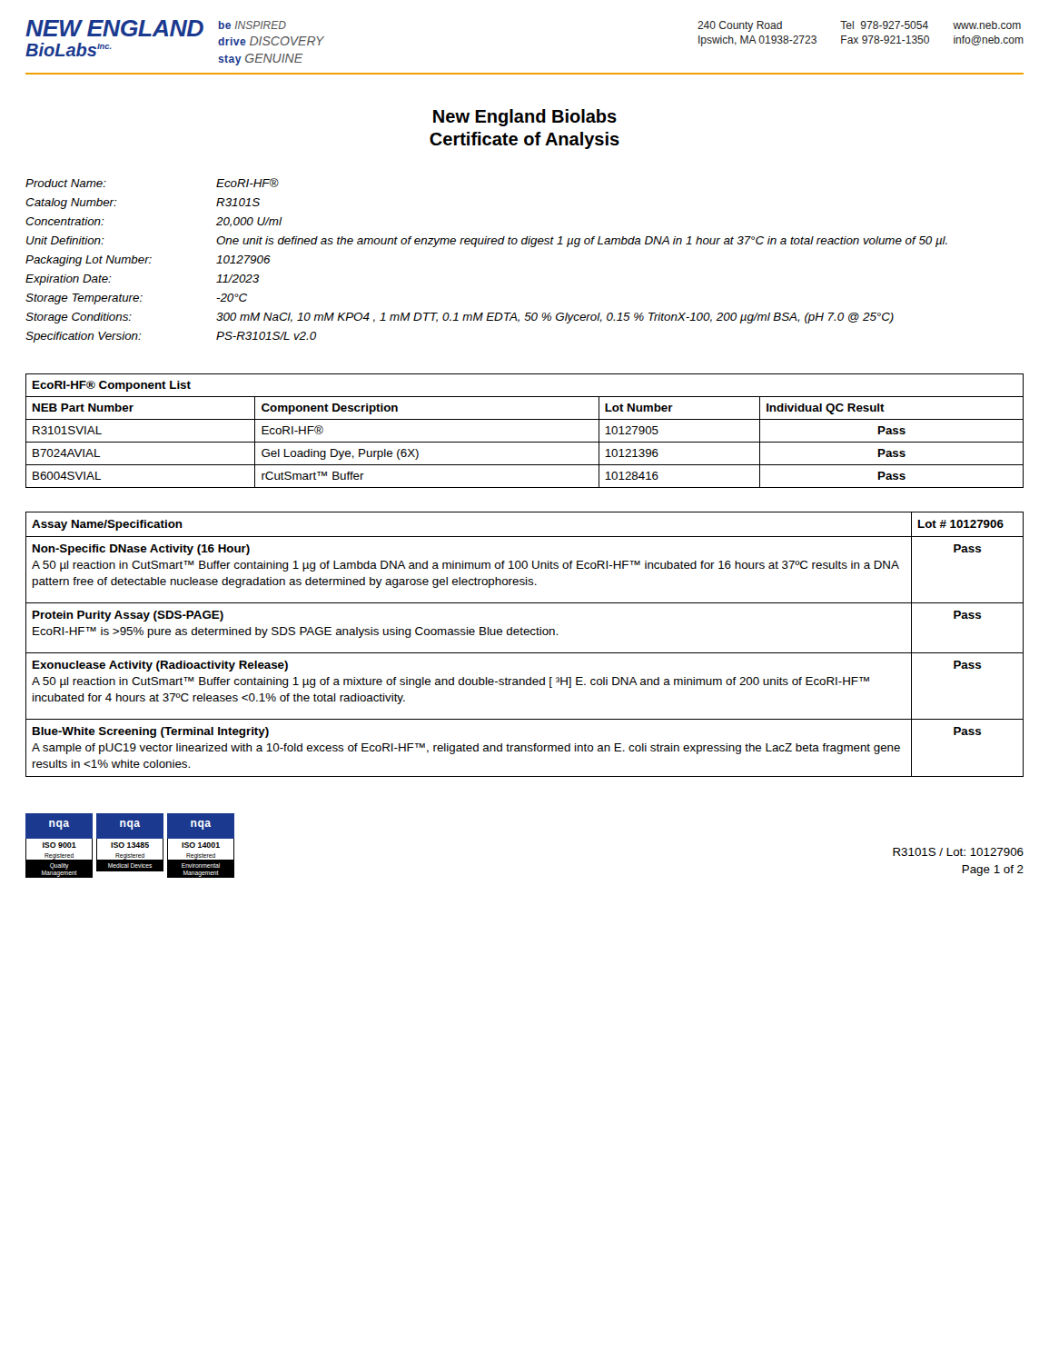NEW ENGLAND
BioLabsInc.
be INSPIRED
drive DISCOVERY
stay GENUINE
240 County Road
Ipswich, MA 01938-2723
Tel 978-927-5054
Fax 978-921-1350
www.neb.com
info@neb.com
New England Biolabs Certificate of Analysis
| Product Name: | EcoRI-HF® |
| Catalog Number: | R3101S |
| Concentration: | 20,000 U/ml |
| Unit Definition: | One unit is defined as the amount of enzyme required to digest 1 µg of Lambda DNA in 1 hour at 37°C in a total reaction volume of 50 µl. |
| Packaging Lot Number: | 10127906 |
| Expiration Date: | 11/2023 |
| Storage Temperature: | -20°C |
| Storage Conditions: | 300 mM NaCl, 10 mM KPO4 , 1 mM DTT, 0.1 mM EDTA, 50 % Glycerol, 0.15 % TritonX-100, 200 µg/ml BSA, (pH 7.0 @ 25°C) |
| Specification Version: | PS-R3101S/L v2.0 |
| EcoRI-HF® Component List |
| NEB Part Number | Component Description | Lot Number | Individual QC Result |
| R3101SVIAL | EcoRI-HF® | 10127905 | Pass |
| B7024AVIAL | Gel Loading Dye, Purple (6X) | 10121396 | Pass |
| B6004SVIAL | rCutSmart™ Buffer | 10128416 | Pass |
| Assay Name/Specification | Lot # 10127906 |
| --- | --- |
| Non-Specific DNase Activity (16 Hour) A 50 µl reaction in CutSmart™ Buffer containing 1 µg of Lambda DNA and a minimum of 100 Units of EcoRI-HF™ incubated for 16 hours at 37ºC results in a DNA pattern free of detectable nuclease degradation as determined by agarose gel electrophoresis. | Pass |
| Protein Purity Assay (SDS-PAGE) EcoRI-HF™ is >95% pure as determined by SDS PAGE analysis using Coomassie Blue detection. | Pass |
| Exonuclease Activity (Radioactivity Release) A 50 µl reaction in CutSmart™ Buffer containing 1 µg of a mixture of single and double-stranded [ ³H] E. coli DNA and a minimum of 200 units of EcoRI-HF™ incubated for 4 hours at 37ºC releases <0.1% of the total radioactivity. | Pass |
| Blue-White Screening (Terminal Integrity) A sample of pUC19 vector linearized with a 10-fold excess of EcoRI-HF™, religated and transformed into an E. coli strain expressing the LacZ beta fragment gene results in <1% white colonies. | Pass |
nqa
ISO 9001Registered
Quality
Management
nqa
ISO 13485Registered
Medical Devices
nqa
ISO 14001Registered
Environmental
Management
R3101S / Lot: 10127906
Page 1 of 2